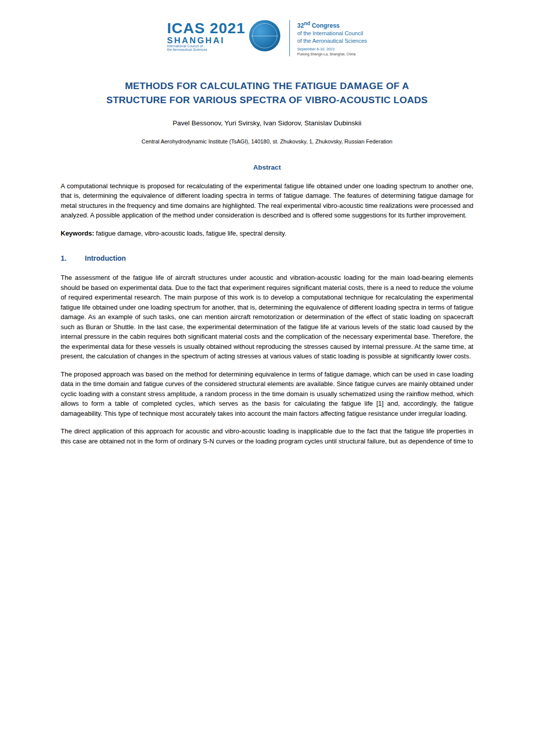ICAS 2021
SHANGHAI
International Council of
the Aeronautical Sciences
32nd Congress
of the International Council
of the Aeronautical Sciences
September 6-10, 2021
Pudong Shangri-La, Shanghai, China
METHODS FOR CALCULATING THE FATIGUE DAMAGE OF A
STRUCTURE FOR VARIOUS SPECTRA OF VIBRO-ACOUSTIC LOADS
Pavel Bessonov, Yuri Svirsky, Ivan Sidorov, Stanislav Dubinskii
Central Aerohydrodynamic Institute (TsAGI), 140180, st. Zhukovsky, 1, Zhukovsky, Russian Federation
Abstract
A computational technique is proposed for recalculating of the experimental fatigue life obtained under one loading spectrum to another one, that is, determining the equivalence of different loading spectra in terms of fatigue damage. The features of determining fatigue damage for metal structures in the frequency and time domains are highlighted. The real experimental vibro-acoustic time realizations were processed and analyzed. A possible application of the method under consideration is described and is offered some suggestions for its further improvement.
Keywords: fatigue damage, vibro-acoustic loads, fatigue life, spectral density.
1. Introduction
The assessment of the fatigue life of aircraft structures under acoustic and vibration-acoustic loading for the main load-bearing elements should be based on experimental data. Due to the fact that experiment requires significant material costs, there is a need to reduce the volume of required experimental research. The main purpose of this work is to develop a computational technique for recalculating the experimental fatigue life obtained under one loading spectrum for another, that is, determining the equivalence of different loading spectra in terms of fatigue damage. As an example of such tasks, one can mention aircraft remotorization or determination of the effect of static loading on spacecraft such as Buran or Shuttle. In the last case, the experimental determination of the fatigue life at various levels of the static load caused by the internal pressure in the cabin requires both significant material costs and the complication of the necessary experimental base. Therefore, the the experimental data for these vessels is usually obtained without reproducing the stresses caused by internal pressure. At the same time, at present, the calculation of changes in the spectrum of acting stresses at various values of static loading is possible at significantly lower costs.
The proposed approach was based on the method for determining equivalence in terms of fatigue damage, which can be used in case loading data in the time domain and fatigue curves of the considered structural elements are available. Since fatigue curves are mainly obtained under cyclic loading with a constant stress amplitude, a random process in the time domain is usually schematized using the rainflow method, which allows to form a table of completed cycles, which serves as the basis for calculating the fatigue life [1] and, accordingly, the fatigue damageability. This type of technique most accurately takes into account the main factors affecting fatigue resistance under irregular loading.
The direct application of this approach for acoustic and vibro-acoustic loading is inapplicable due to the fact that the fatigue life properties in this case are obtained not in the form of ordinary S-N curves or the loading program cycles until structural failure, but as dependence of time to